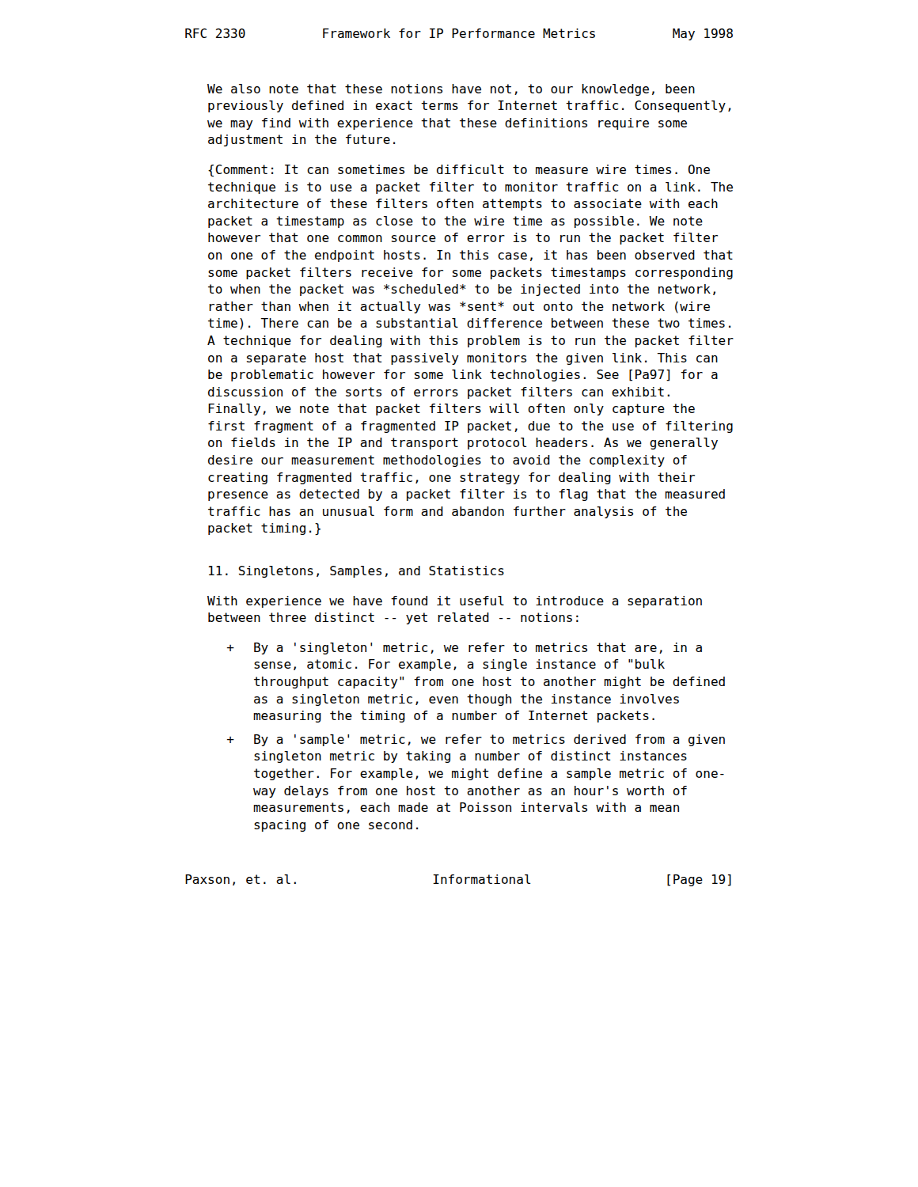RFC 2330 Framework for IP Performance Metrics May 1998
We also note that these notions have not, to our knowledge, been previously defined in exact terms for Internet traffic. Consequently, we may find with experience that these definitions require some adjustment in the future.
{Comment: It can sometimes be difficult to measure wire times. One technique is to use a packet filter to monitor traffic on a link. The architecture of these filters often attempts to associate with each packet a timestamp as close to the wire time as possible. We note however that one common source of error is to run the packet filter on one of the endpoint hosts. In this case, it has been observed that some packet filters receive for some packets timestamps corresponding to when the packet was *scheduled* to be injected into the network, rather than when it actually was *sent* out onto the network (wire time). There can be a substantial difference between these two times. A technique for dealing with this problem is to run the packet filter on a separate host that passively monitors the given link. This can be problematic however for some link technologies. See [Pa97] for a discussion of the sorts of errors packet filters can exhibit. Finally, we note that packet filters will often only capture the first fragment of a fragmented IP packet, due to the use of filtering on fields in the IP and transport protocol headers. As we generally desire our measurement methodologies to avoid the complexity of creating fragmented traffic, one strategy for dealing with their presence as detected by a packet filter is to flag that the measured traffic has an unusual form and abandon further analysis of the packet timing.}
11. Singletons, Samples, and Statistics
With experience we have found it useful to introduce a separation between three distinct -- yet related -- notions:
+By a 'singleton' metric, we refer to metrics that are, in a sense, atomic. For example, a single instance of "bulk throughput capacity" from one host to another might be defined as a singleton metric, even though the instance involves measuring the timing of a number of Internet packets.
+By a 'sample' metric, we refer to metrics derived from a given singleton metric by taking a number of distinct instances together. For example, we might define a sample metric of one-way delays from one host to another as an hour's worth of measurements, each made at Poisson intervals with a mean spacing of one second.
Paxson, et. al. Informational [Page 19]